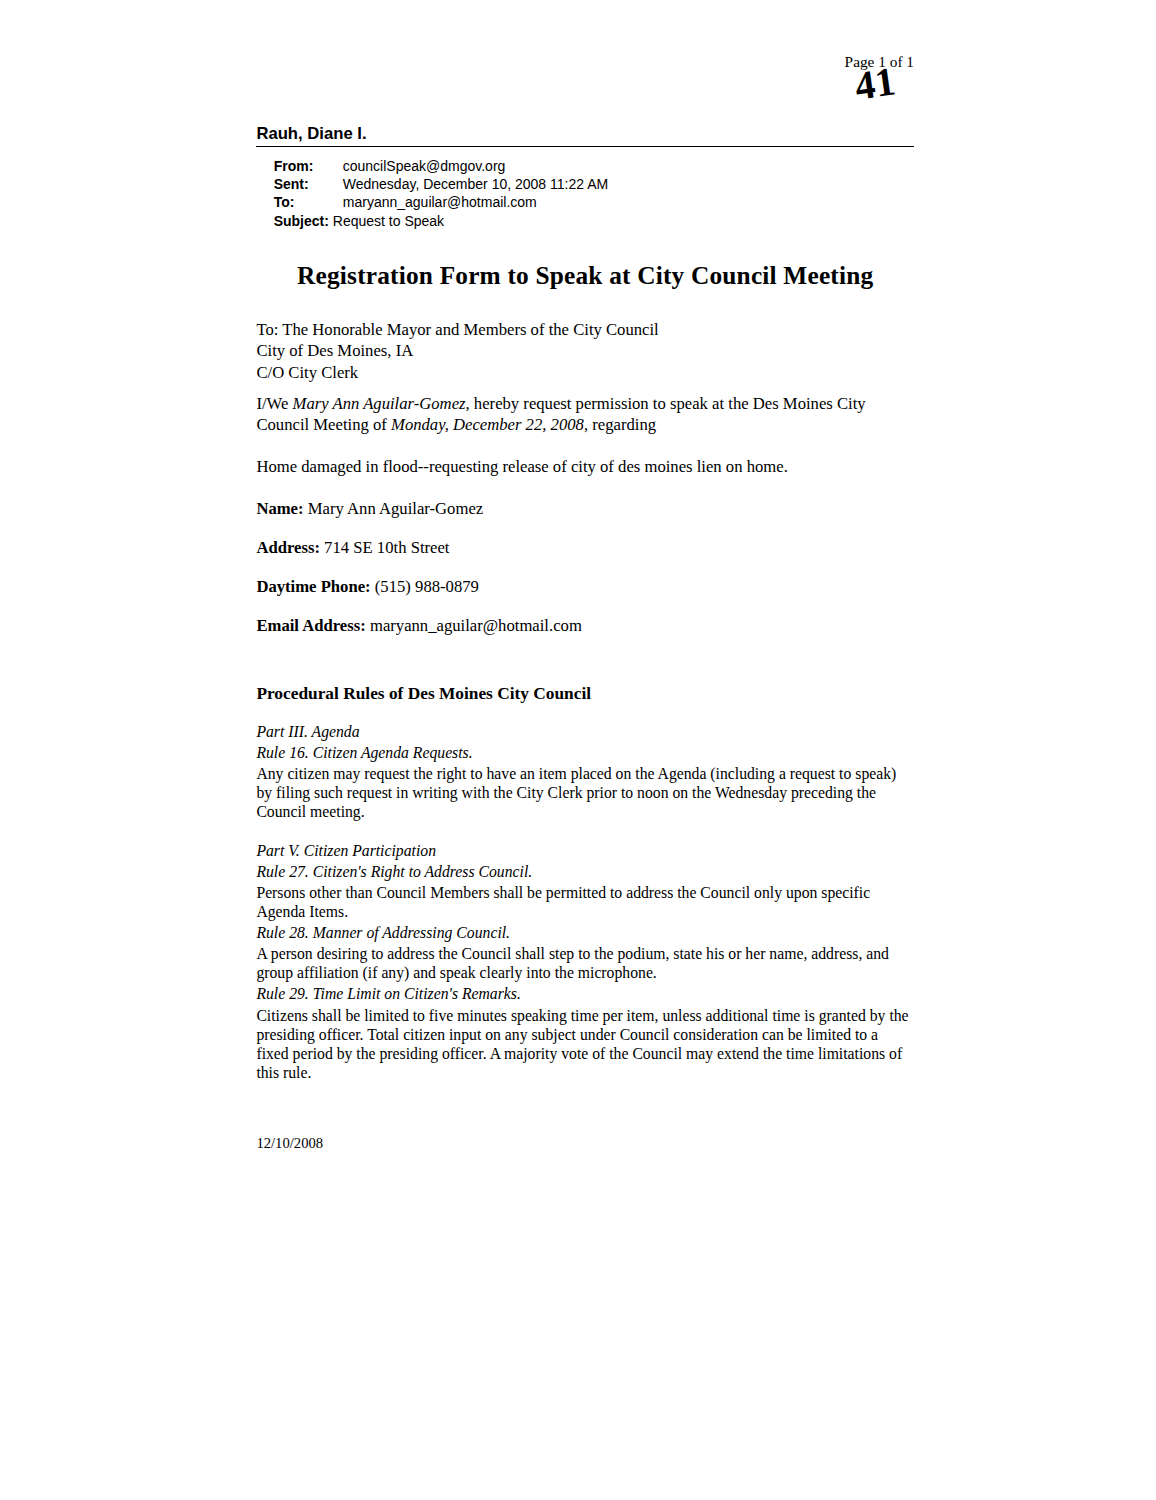Page 1 of 1
41
Rauh, Diane I.
| From: | councilSpeak@dmgov.org |
| Sent: | Wednesday, December 10, 2008 11:22 AM |
| To: | maryann_aguilar@hotmail.com |
Subject: Request to Speak
Registration Form to Speak at City Council Meeting
To: The Honorable Mayor and Members of the City Council
City of Des Moines, IA
C/O City Clerk
I/We Mary Ann Aguilar-Gomez, hereby request permission to speak at the Des Moines City Council Meeting of Monday, December 22, 2008, regarding
Home damaged in flood--requesting release of city of des moines lien on home.
Name: Mary Ann Aguilar-Gomez
Address: 714 SE 10th Street
Daytime Phone: (515) 988-0879
Email Address: maryann_aguilar@hotmail.com
Procedural Rules of Des Moines City Council
Part III. Agenda
Rule 16. Citizen Agenda Requests.
Any citizen may request the right to have an item placed on the Agenda (including a request to speak) by filing such request in writing with the City Clerk prior to noon on the Wednesday preceding the Council meeting.
Part V. Citizen Participation
Rule 27. Citizen's Right to Address Council.
Persons other than Council Members shall be permitted to address the Council only upon specific Agenda Items.
Rule 28. Manner of Addressing Council.
A person desiring to address the Council shall step to the podium, state his or her name, address, and group affiliation (if any) and speak clearly into the microphone.
Rule 29. Time Limit on Citizen's Remarks.
Citizens shall be limited to five minutes speaking time per item, unless additional time is granted by the presiding officer. Total citizen input on any subject under Council consideration can be limited to a fixed period by the presiding officer. A majority vote of the Council may extend the time limitations of this rule.
12/10/2008